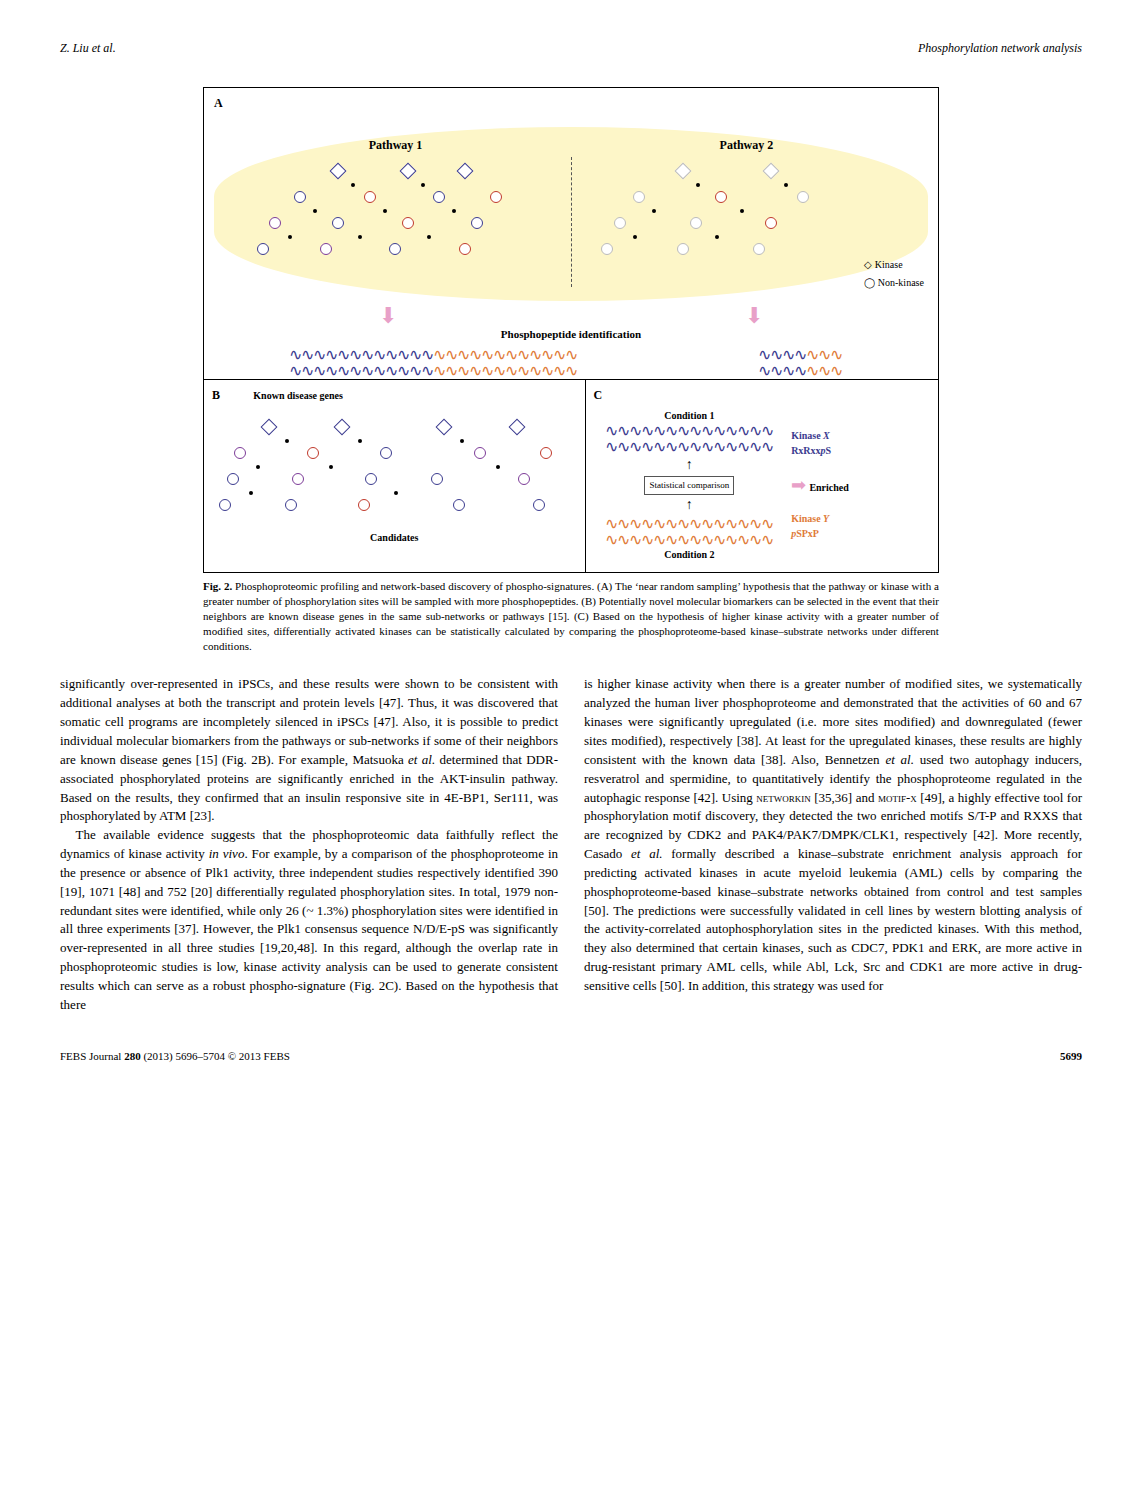Z. Liu et al.
Phosphorylation network analysis
A
Pathway 1
Pathway 2
⬇
⬇
Phosphopeptide identification
∿∿∿∿∿∿∿∿∿∿∿∿∿∿∿∿∿∿∿∿∿∿∿∿
∿∿∿∿∿∿∿∿∿∿∿∿∿∿∿∿∿∿∿∿∿∿∿∿
∿∿∿∿∿∿∿
∿∿∿∿∿∿∿
◇ Kinase
◯ Non-kinase
B Known disease genes
Candidates
C
Condition 1
∿∿∿∿∿∿∿∿∿∿∿∿∿∿
∿∿∿∿∿∿∿∿∿∿∿∿∿∿
↑
Statistical comparison
↑
∿∿∿∿∿∿∿∿∿∿∿∿∿∿
∿∿∿∿∿∿∿∿∿∿∿∿∿∿
Condition 2
Kinase X
RxRxxp S
➡ Enriched
Kinase Y
p SPxP
Fig. 2. Phosphoproteomic profiling and network-based discovery of phospho-signatures. (A) The ‘near random sampling’ hypothesis that the pathway or kinase with a greater number of phosphorylation sites will be sampled with more phosphopeptides. (B) Potentially novel molecular biomarkers can be selected in the event that their neighbors are known disease genes in the same sub-networks or pathways [15]. (C) Based on the hypothesis of higher kinase activity with a greater number of modified sites, differentially activated kinases can be statistically calculated by comparing the phosphoproteome-based kinase–substrate networks under different conditions.
significantly over-represented in iPSCs, and these results were shown to be consistent with additional analyses at both the transcript and protein levels [47]. Thus, it was discovered that somatic cell programs are incompletely silenced in iPSCs [47]. Also, it is possible to predict individual molecular biomarkers from the pathways or sub-networks if some of their neighbors are known disease genes [15] (Fig. 2B). For example, Matsuoka et al. determined that DDR-associated phosphorylated proteins are significantly enriched in the AKT-insulin pathway. Based on the results, they confirmed that an insulin responsive site in 4E-BP1, Ser111, was phosphorylated by ATM [23].
The available evidence suggests that the phosphoproteomic data faithfully reflect the dynamics of kinase activity in vivo. For example, by a comparison of the phosphoproteome in the presence or absence of Plk1 activity, three independent studies respectively identified 390 [19], 1071 [48] and 752 [20] differentially regulated phosphorylation sites. In total, 1979 non-redundant sites were identified, while only 26 (~ 1.3%) phosphorylation sites were identified in all three experiments [37]. However, the Plk1 consensus sequence N/D/E-pS was significantly over-represented in all three studies [19,20,48]. In this regard, although the overlap rate in phosphoproteomic studies is low, kinase activity analysis can be used to generate consistent results which can serve as a robust phospho-signature (Fig. 2C). Based on the hypothesis that there
is higher kinase activity when there is a greater number of modified sites, we systematically analyzed the human liver phosphoproteome and demonstrated that the activities of 60 and 67 kinases were significantly upregulated (i.e. more sites modified) and downregulated (fewer sites modified), respectively [38]. At least for the upregulated kinases, these results are highly consistent with the known data [38]. Also, Bennetzen et al. used two autophagy inducers, resveratrol and spermidine, to quantitatively identify the phosphoproteome regulated in the autophagic response [42]. Using networkin [35,36] and motif-x [49], a highly effective tool for phosphorylation motif discovery, they detected the two enriched motifs S/T-P and RXXS that are recognized by CDK2 and PAK4/PAK7/DMPK/CLK1, respectively [42]. More recently, Casado et al. formally described a kinase–substrate enrichment analysis approach for predicting activated kinases in acute myeloid leukemia (AML) cells by comparing the phosphoproteome-based kinase–substrate networks obtained from control and test samples [50]. The predictions were successfully validated in cell lines by western blotting analysis of the activity-correlated autophosphorylation sites in the predicted kinases. With this method, they also determined that certain kinases, such as CDC7, PDK1 and ERK, are more active in drug-resistant primary AML cells, while Abl, Lck, Src and CDK1 are more active in drug-sensitive cells [50]. In addition, this strategy was used for
FEBS Journal 280 (2013) 5696–5704 © 2013 FEBS
5699